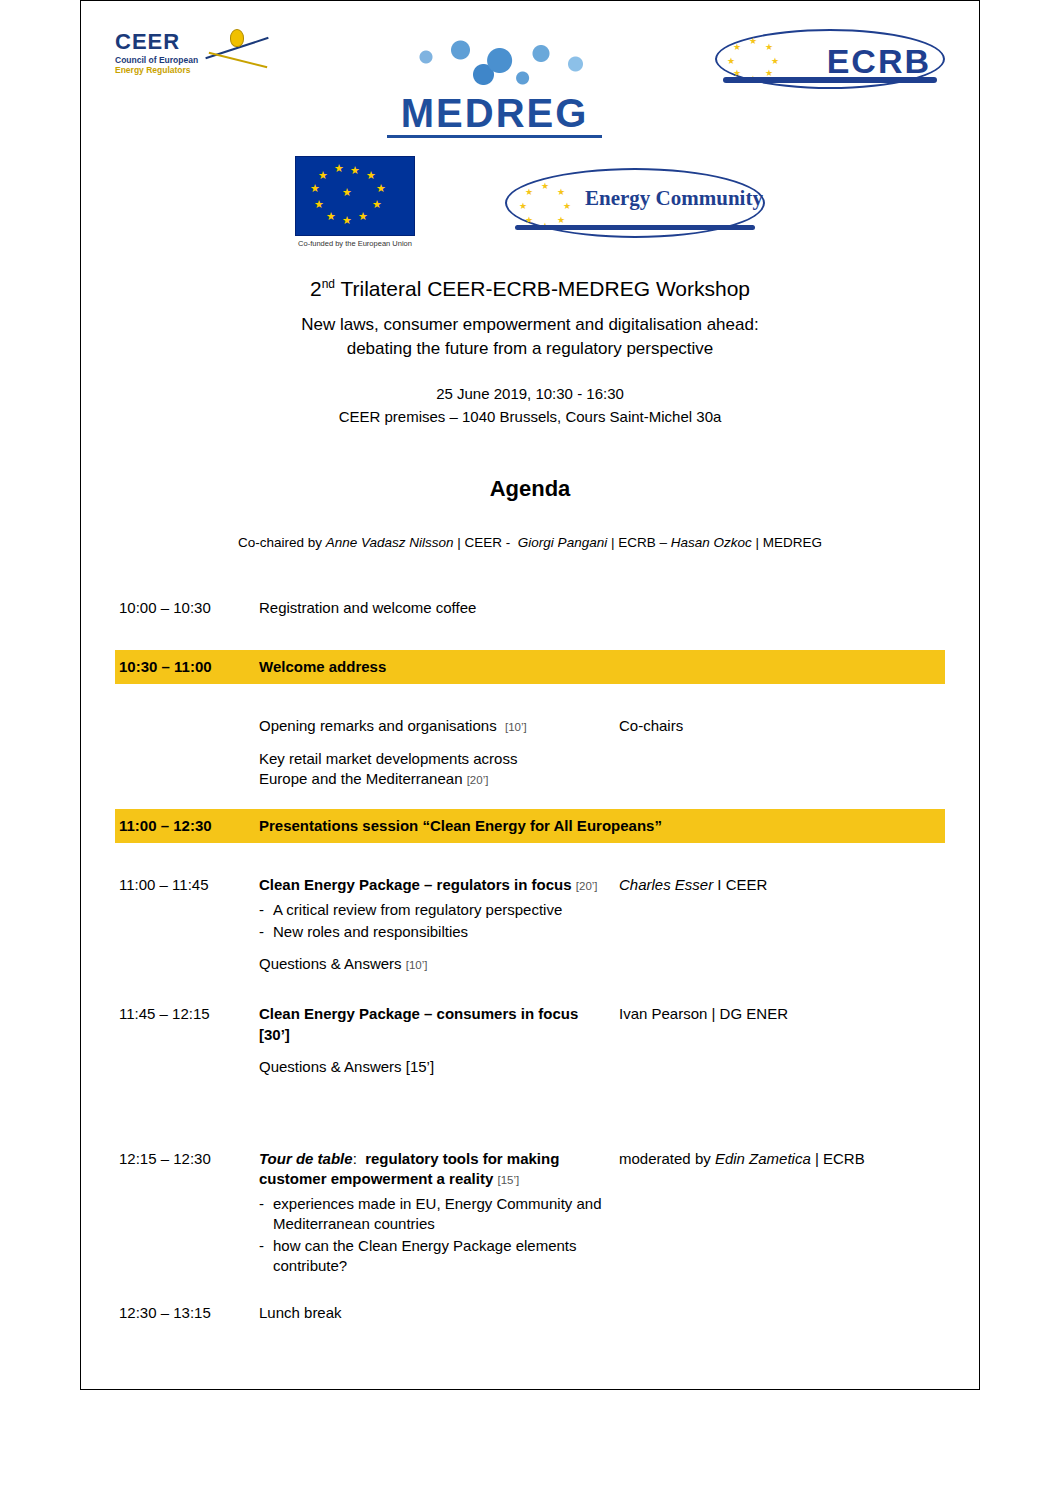CEER Council of European Energy Regulators
MEDREG
★ ★ ★ ★ ★ ★ ★ ★
ECRB
★ ★ ★ ★ ★ ★ ★ ★ ★ ★ ★ ★
Co-funded by the European Union
★ ★ ★ ★ ★ ★ ★ ★
Energy Community
2nd Trilateral CEER-ECRB-MEDREG Workshop
New laws, consumer empowerment and digitalisation ahead:
debating the future from a regulatory perspective
25 June 2019, 10:30 - 16:30
CEER premises – 1040 Brussels, Cours Saint-Michel 30a
Agenda
Co-chaired by Anne Vadasz Nilsson | CEER - Giorgi Pangani | ECRB – Hasan Ozkoc | MEDREG
| 10:00 – 10:30 | Registration and welcome coffee |
| 10:30 – 11:00 | Welcome address |
| | Opening remarks and organisations [10’] | Co-chairs |
| | Key retail market developments across Europe and the Mediterranean [20’] | |
| 11:00 – 12:30 | Presentations session “Clean Energy for All Europeans” |
| 11:00 – 11:45 | Clean Energy Package – regulators in focus [20’] A critical review from regulatory perspective New roles and responsibilties Questions & Answers [10’] | Charles Esser I CEER |
| 11:45 – 12:15 | Clean Energy Package – consumers in focus [30’] Questions & Answers [15’] | Ivan Pearson / DG ENER |
| 12:15 – 12:30 | Tour de table : regulatory tools for making customer empowerment a reality [15’] experiences made in EU, Energy Community and Mediterranean countries how can the Clean Energy Package elements contribute? | moderated by Edin Zametica / ECRB |
| 12:30 – 13:15 | Lunch break |